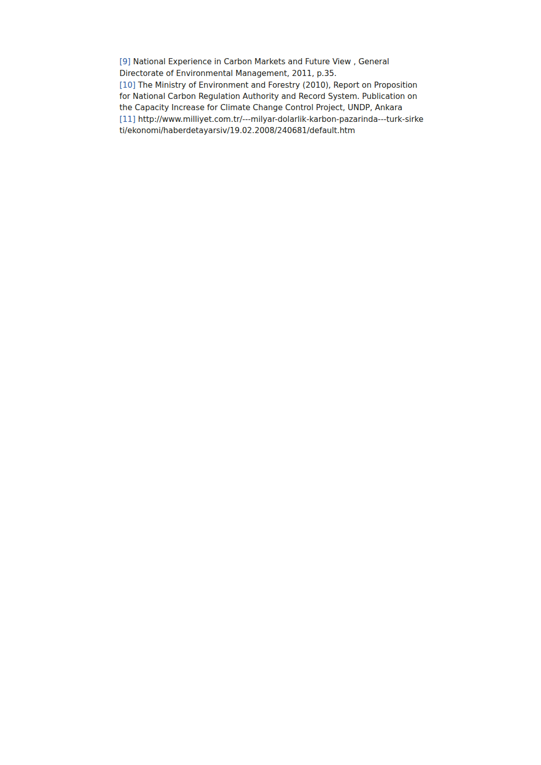[9] National Experience in Carbon Markets and Future View , General Directorate of Environmental Management, 2011, p.35.
[10] The Ministry of Environment and Forestry (2010), Report on Proposition for National Carbon Regulation Authority and Record System. Publication on the Capacity Increase for Climate Change Control Project, UNDP, Ankara
[11] http://www.milliyet.com.tr/---milyar-dolarlik-karbon-pazarinda---turk-sirketi/ekonomi/haberdetayarsiv/19.02.2008/240681/default.htm